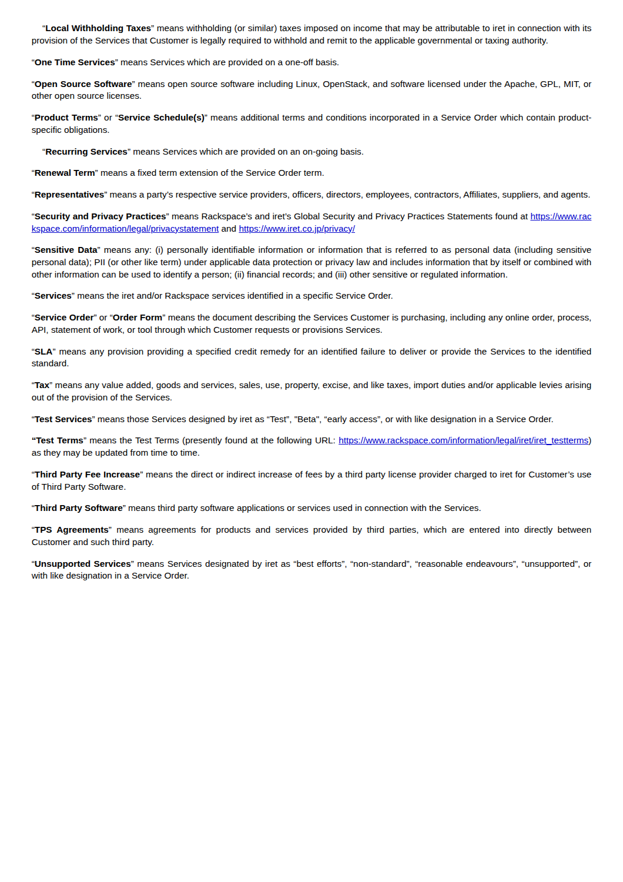“Local Withholding Taxes” means withholding (or similar) taxes imposed on income that may be attributable to iret in connection with its provision of the Services that Customer is legally required to withhold and remit to the applicable governmental or taxing authority.
“One Time Services” means Services which are provided on a one-off basis.
“Open Source Software” means open source software including Linux, OpenStack, and software licensed under the Apache, GPL, MIT, or other open source licenses.
“Product Terms” or “Service Schedule(s)” means additional terms and conditions incorporated in a Service Order which contain product-specific obligations.
“Recurring Services” means Services which are provided on an on-going basis.
“Renewal Term” means a fixed term extension of the Service Order term.
“Representatives” means a party’s respective service providers, officers, directors, employees, contractors, Affiliates, suppliers, and agents.
“Security and Privacy Practices” means Rackspace’s and iret’s Global Security and Privacy Practices Statements found at https://www.rackspace.com/information/legal/privacystatement and https://www.iret.co.jp/privacy/
“Sensitive Data” means any: (i) personally identifiable information or information that is referred to as personal data (including sensitive personal data); PII (or other like term) under applicable data protection or privacy law and includes information that by itself or combined with other information can be used to identify a person; (ii) financial records; and (iii) other sensitive or regulated information.
“Services” means the iret and/or Rackspace services identified in a specific Service Order.
“Service Order” or “Order Form” means the document describing the Services Customer is purchasing, including any online order, process, API, statement of work, or tool through which Customer requests or provisions Services.
“SLA” means any provision providing a specified credit remedy for an identified failure to deliver or provide the Services to the identified standard.
“Tax” means any value added, goods and services, sales, use, property, excise, and like taxes, import duties and/or applicable levies arising out of the provision of the Services.
“Test Services” means those Services designed by iret as “Test”, "Beta", “early access”, or with like designation in a Service Order.
“Test Terms” means the Test Terms (presently found at the following URL: https://www.rackspace.com/information/legal/iret/iret_testterms) as they may be updated from time to time.
“Third Party Fee Increase” means the direct or indirect increase of fees by a third party license provider charged to iret for Customer’s use of Third Party Software.
“Third Party Software” means third party software applications or services used in connection with the Services.
“TPS Agreements” means agreements for products and services provided by third parties, which are entered into directly between Customer and such third party.
“Unsupported Services” means Services designated by iret as “best efforts”, “non-standard”, “reasonable endeavours”, “unsupported”, or with like designation in a Service Order.